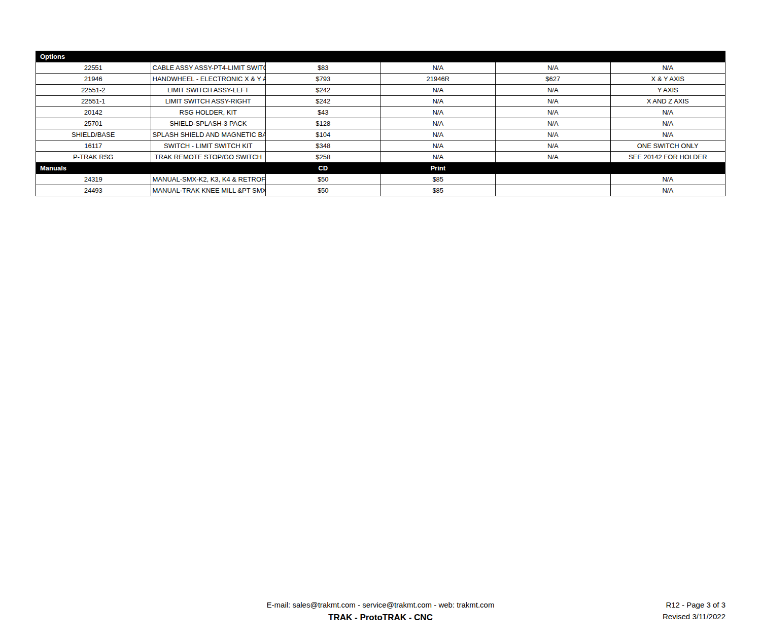| Options |
| 22551 | CABLE ASSY ASSY-PT4-LIMIT SWITCH | $83 | N/A | N/A | N/A |
| 21946 | HANDWHEEL - ELECTRONIC X & Y AXIS | $793 | 21946R | $627 | X & Y AXIS |
| 22551-2 | LIMIT SWITCH ASSY-LEFT | $242 | N/A | N/A | Y AXIS |
| 22551-1 | LIMIT SWITCH ASSY-RIGHT | $242 | N/A | N/A | X AND Z AXIS |
| 20142 | RSG HOLDER, KIT | $43 | N/A | N/A | N/A |
| 25701 | SHIELD-SPLASH-3 PACK | $128 | N/A | N/A | N/A |
| SHIELD/BASE | SPLASH SHIELD AND MAGNETIC BASE | $104 | N/A | N/A | N/A |
| 16117 | SWITCH - LIMIT SWITCH KIT | $348 | N/A | N/A | ONE SWITCH ONLY |
| P-TRAK RSG | TRAK REMOTE STOP/GO SWITCH | $258 | N/A | N/A | SEE 20142 FOR HOLDER |
| Manuals | | CD | Print | | |
| 24319 | MANUAL-SMX-K2, K3, K4 & RETROFIT, | $50 | $85 | | N/A |
| 24493 | MANUAL-TRAK KNEE MILL &PT SMX CNC | $50 | $85 | | N/A |
E-mail: sales@trakmt.com - service@trakmt.com - web: trakmt.com
TRAK - ProtoTRAK - CNC
R12 - Page 3 of 3
Revised 3/11/2022